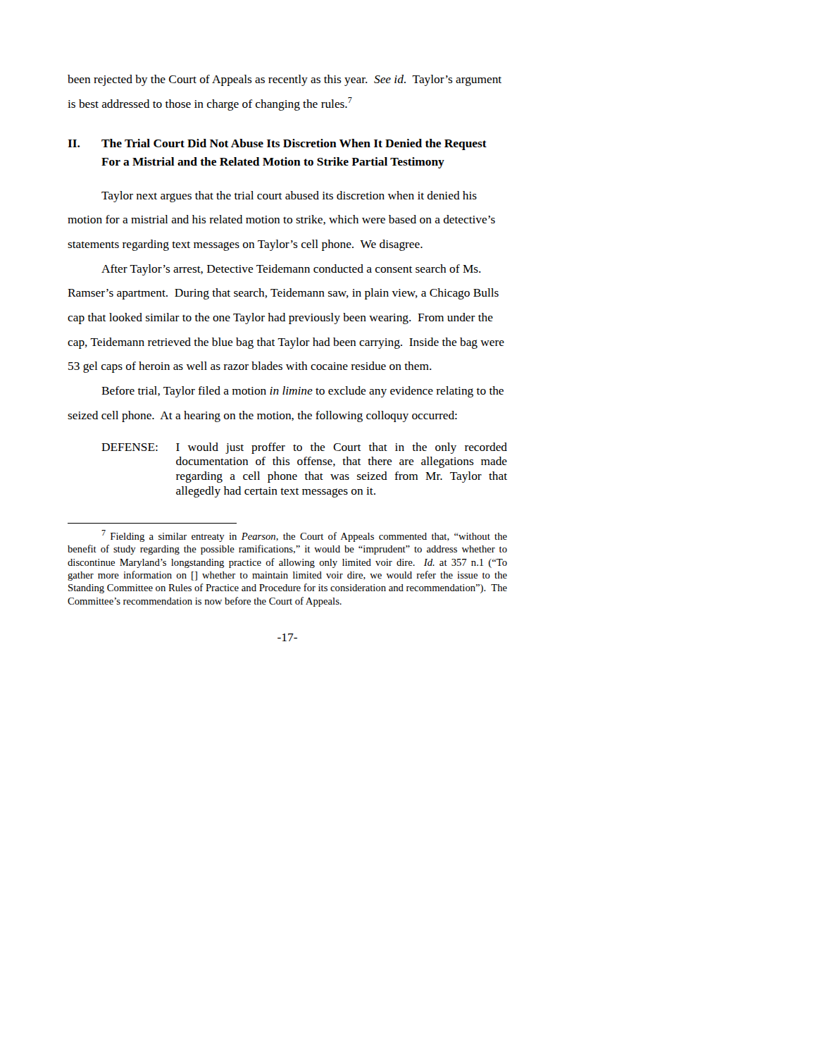been rejected by the Court of Appeals as recently as this year. See id. Taylor’s argument is best addressed to those in charge of changing the rules.7
II.
The Trial Court Did Not Abuse Its Discretion When It Denied the Request For a Mistrial and the Related Motion to Strike Partial Testimony
Taylor next argues that the trial court abused its discretion when it denied his motion for a mistrial and his related motion to strike, which were based on a detective’s statements regarding text messages on Taylor’s cell phone. We disagree.
After Taylor’s arrest, Detective Teidemann conducted a consent search of Ms. Ramser’s apartment. During that search, Teidemann saw, in plain view, a Chicago Bulls cap that looked similar to the one Taylor had previously been wearing. From under the cap, Teidemann retrieved the blue bag that Taylor had been carrying. Inside the bag were 53 gel caps of heroin as well as razor blades with cocaine residue on them.
Before trial, Taylor filed a motion in limine to exclude any evidence relating to the seized cell phone. At a hearing on the motion, the following colloquy occurred:
DEFENSE:
I would just proffer to the Court that in the only recorded documentation of this offense, that there are allegations made regarding a cell phone that was seized from Mr. Taylor that allegedly had certain text messages on it.
7 Fielding a similar entreaty in Pearson, the Court of Appeals commented that, “without the benefit of study regarding the possible ramifications,” it would be “imprudent” to address whether to discontinue Maryland’s longstanding practice of allowing only limited voir dire. Id. at 357 n.1 (“To gather more information on [] whether to maintain limited voir dire, we would refer the issue to the Standing Committee on Rules of Practice and Procedure for its consideration and recommendation”). The Committee’s recommendation is now before the Court of Appeals.
-17-